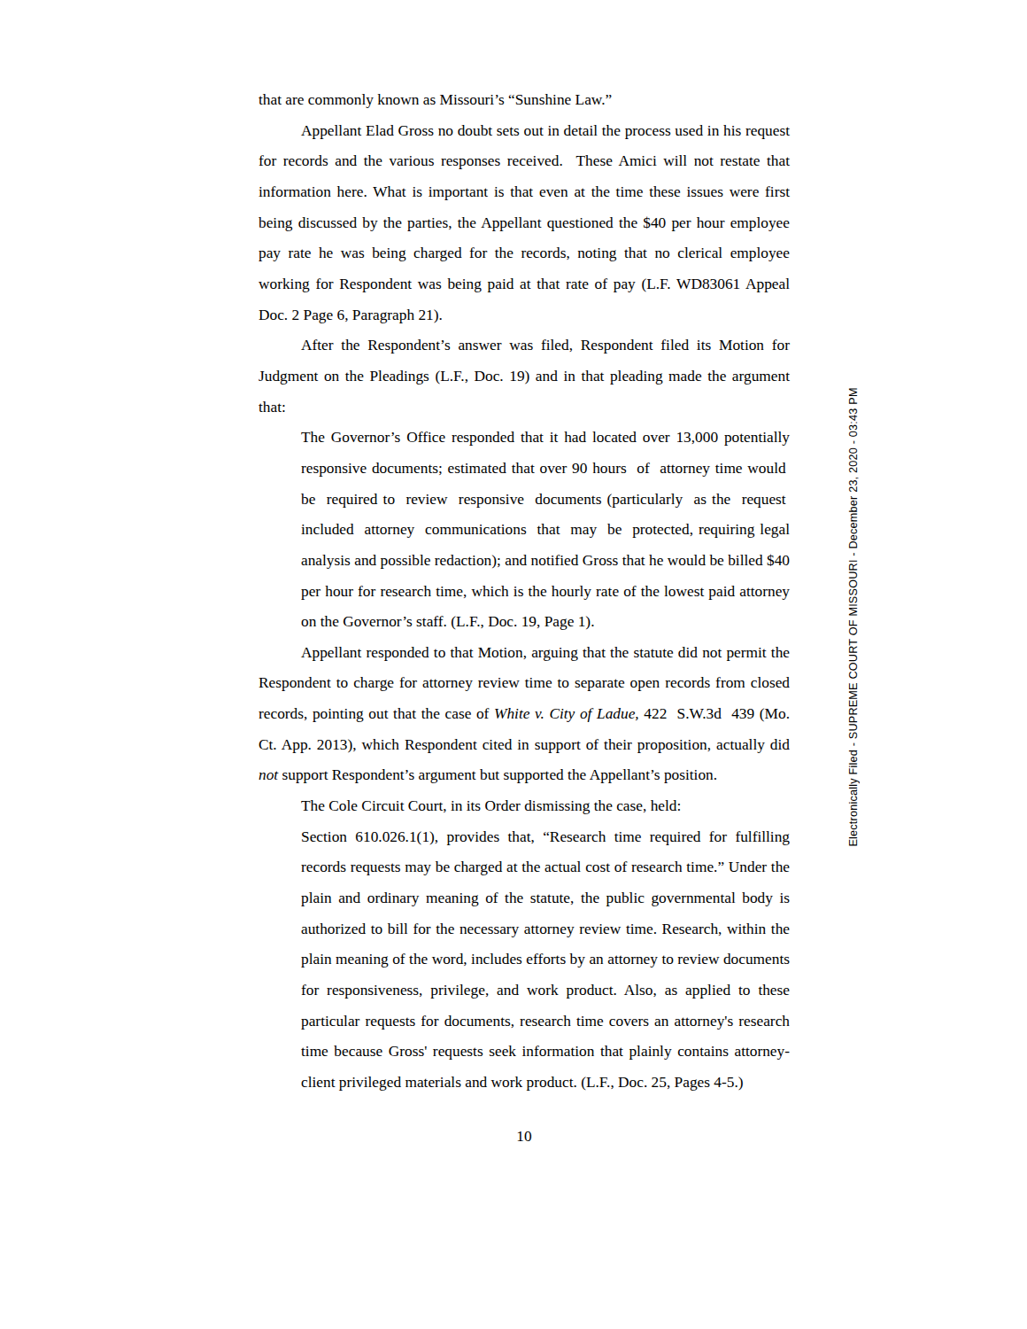Electronically Filed - SUPREME COURT OF MISSOURI - December 23, 2020 - 03:43 PM
that are commonly known as Missouri’s “Sunshine Law.”
Appellant Elad Gross no doubt sets out in detail the process used in his request for records and the various responses received. These Amici will not restate that information here. What is important is that even at the time these issues were first being discussed by the parties, the Appellant questioned the $40 per hour employee pay rate he was being charged for the records, noting that no clerical employee working for Respondent was being paid at that rate of pay (L.F. WD83061 Appeal Doc. 2 Page 6, Paragraph 21).
After the Respondent’s answer was filed, Respondent filed its Motion for Judgment on the Pleadings (L.F., Doc. 19) and in that pleading made the argument that:
The Governor’s Office responded that it had located over 13,000 potentially responsive documents; estimated that over 90 hours of attorney time would be required to review responsive documents (particularly as the request included attorney communications that may be protected, requiring legal analysis and possible redaction); and notified Gross that he would be billed $40 per hour for research time, which is the hourly rate of the lowest paid attorney on the Governor’s staff. (L.F., Doc. 19, Page 1).
Appellant responded to that Motion, arguing that the statute did not permit the Respondent to charge for attorney review time to separate open records from closed records, pointing out that the case of White v. City of Ladue, 422 S.W.3d 439 (Mo. Ct. App. 2013), which Respondent cited in support of their proposition, actually did not support Respondent’s argument but supported the Appellant’s position.
The Cole Circuit Court, in its Order dismissing the case, held:
Section 610.026.1(1), provides that, “Research time required for fulfilling records requests may be charged at the actual cost of research time.” Under the plain and ordinary meaning of the statute, the public governmental body is authorized to bill for the necessary attorney review time. Research, within the plain meaning of the word, includes efforts by an attorney to review documents for responsiveness, privilege, and work product. Also, as applied to these particular requests for documents, research time covers an attorney's research time because Gross' requests seek information that plainly contains attorney-client privileged materials and work product. (L.F., Doc. 25, Pages 4-5.)
10